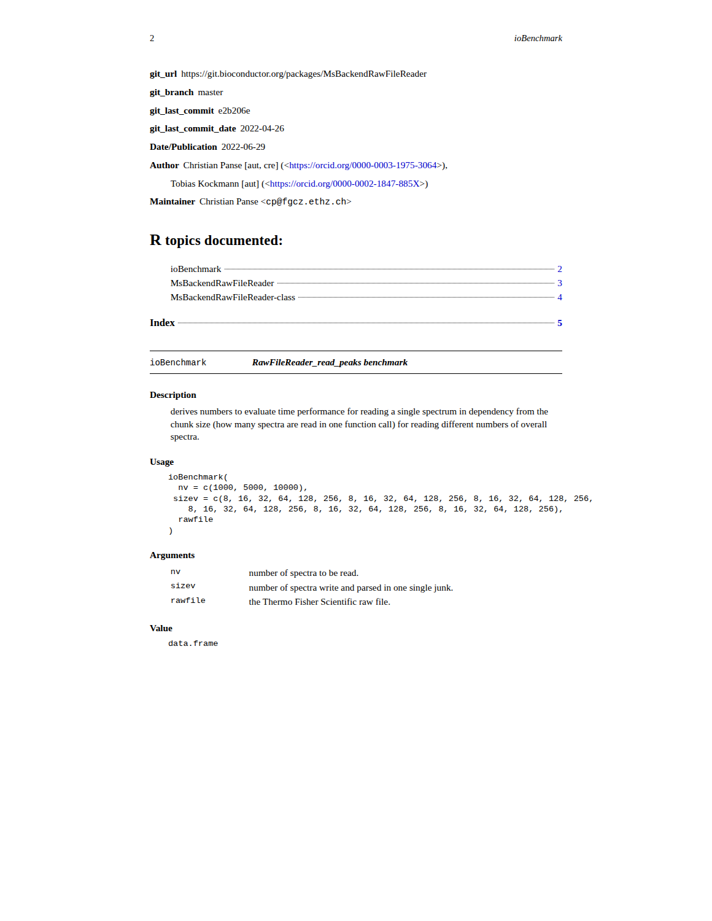2 ioBenchmark
git_url
https://git.bioconductor.org/packages/MsBackendRawFileReader
git_branch
master
git_last_commit
e2b206e
git_last_commit_date
2022-04-26
Date/Publication
2022-06-29
Author
Christian Panse [aut, cre] (<https://orcid.org/0000-0003-1975-3064>),
Tobias Kockmann [aut] (<https://orcid.org/0000-0002-1847-885X>)
Maintainer
Christian Panse <cp@fgcz.ethz.ch>
R topics documented:
ioBenchmark 2
MsBackendRawFileReader 3
MsBackendRawFileReader-class 4
Index 5
ioBenchmark RawFileReader_read_peaks benchmark
Description
derives numbers to evaluate time performance for reading a single spectrum in dependency from the chunk size (how many spectra are read in one function call) for reading different numbers of overall spectra.
Usage
ioBenchmark(
  nv = c(1000, 5000, 10000),
 sizev = c(8, 16, 32, 64, 128, 256, 8, 16, 32, 64, 128, 256, 8, 16, 32, 64, 128, 256,
    8, 16, 32, 64, 128, 256, 8, 16, 32, 64, 128, 256, 8, 16, 32, 64, 128, 256),
  rawfile
)
Arguments
| nv | number of spectra to be read. |
| sizev | number of spectra write and parsed in one single junk. |
| rawfile | the Thermo Fisher Scientific raw file. |
Value
data.frame